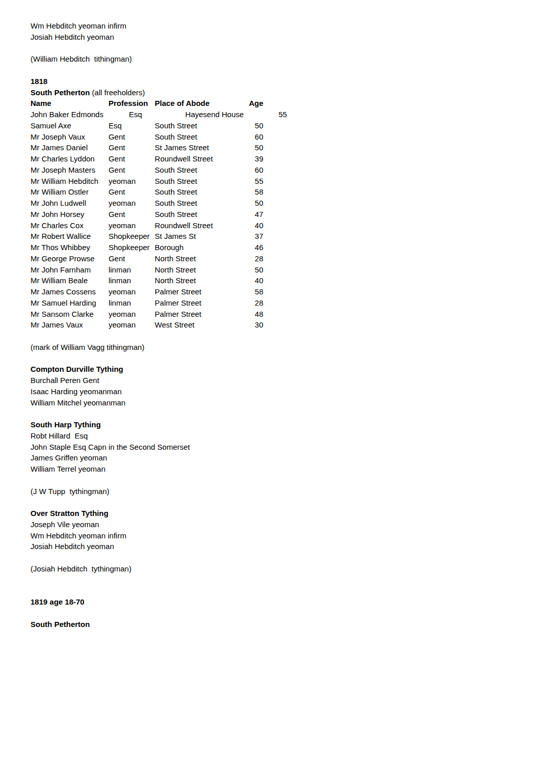Wm Hebditch yeoman infirm
Josiah Hebditch yeoman
(William Hebditch tithingman)
1818
South Petherton (all freeholders)
| Name | Profession | Place of Abode | Age | |
| --- | --- | --- | --- | --- |
| John Baker Edmonds | Esq | Hayesend House | | 55 |
| Samuel Axe | Esq | South Street | 50 | |
| Mr Joseph Vaux | Gent | South Street | 60 | |
| Mr James Daniel | Gent | St James Street | 50 | |
| Mr Charles Lyddon | Gent | Roundwell Street | 39 | |
| Mr Joseph Masters | Gent | South Street | 60 | |
| Mr William Hebditch | yeoman | South Street | 55 | |
| Mr William Ostler | Gent | South Street | 58 | |
| Mr John Ludwell | yeoman | South Street | 50 | |
| Mr John Horsey | Gent | South Street | 47 | |
| Mr Charles Cox | yeoman | Roundwell Street | 40 | |
| Mr Robert Wallice | Shopkeeper | St James St | 37 | |
| Mr Thos Whibbey | Shopkeeper | Borough | 46 | |
| Mr George Prowse | Gent | North Street | 28 | |
| Mr John Farnham | linman | North Street | 50 | |
| Mr William Beale | linman | North Street | 40 | |
| Mr James Cossens | yeoman | Palmer Street | 58 | |
| Mr Samuel Harding | linman | Palmer Street | 28 | |
| Mr Sansom Clarke | yeoman | Palmer Street | 48 | |
| Mr James Vaux | yeoman | West Street | 30 | |
(mark of William Vagg tithingman)
Compton Durville Tything
Burchall Peren Gent
Isaac Harding yeomanman
William Mitchel yeomanman
South Harp Tything
Robt Hillard Esq
John Staple Esq Capn in the Second Somerset
James Griffen yeoman
William Terrel yeoman
(J W Tupp tythingman)
Over Stratton Tything
Joseph Vile yeoman
Wm Hebditch yeoman infirm
Josiah Hebditch yeoman
(Josiah Hebditch tythingman)
1819 age 18-70
South Petherton